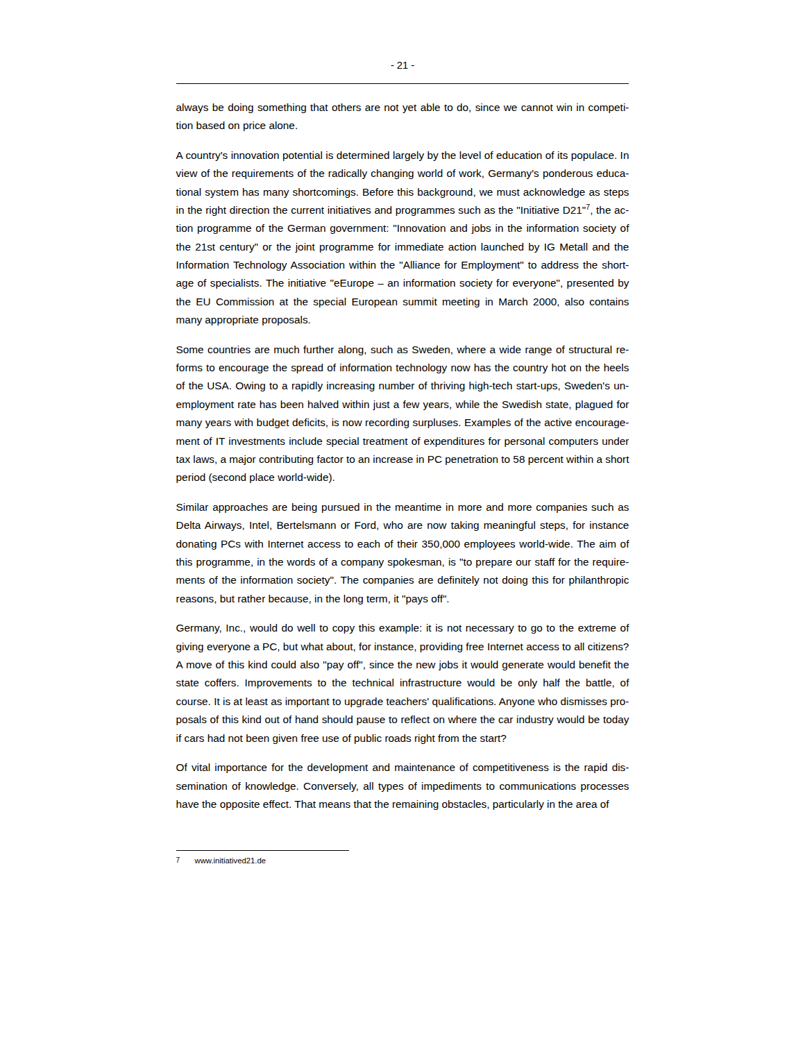- 21 -
always be doing something that others are not yet able to do, since we cannot win in competition based on price alone.
A country's innovation potential is determined largely by the level of education of its populace. In view of the requirements of the radically changing world of work, Germany's ponderous educational system has many shortcomings. Before this background, we must acknowledge as steps in the right direction the current initiatives and programmes such as the "Initiative D21"7, the action programme of the German government: "Innovation and jobs in the information society of the 21st century" or the joint programme for immediate action launched by IG Metall and the Information Technology Association within the "Alliance for Employment" to address the shortage of specialists. The initiative "eEurope – an information society for everyone", presented by the EU Commission at the special European summit meeting in March 2000, also contains many appropriate proposals.
Some countries are much further along, such as Sweden, where a wide range of structural reforms to encourage the spread of information technology now has the country hot on the heels of the USA. Owing to a rapidly increasing number of thriving high-tech start-ups, Sweden's unemployment rate has been halved within just a few years, while the Swedish state, plagued for many years with budget deficits, is now recording surpluses. Examples of the active encouragement of IT investments include special treatment of expenditures for personal computers under tax laws, a major contributing factor to an increase in PC penetration to 58 percent within a short period (second place world-wide).
Similar approaches are being pursued in the meantime in more and more companies such as Delta Airways, Intel, Bertelsmann or Ford, who are now taking meaningful steps, for instance donating PCs with Internet access to each of their 350,000 employees world-wide. The aim of this programme, in the words of a company spokesman, is "to prepare our staff for the requirements of the information society". The companies are definitely not doing this for philanthropic reasons, but rather because, in the long term, it "pays off".
Germany, Inc., would do well to copy this example: it is not necessary to go to the extreme of giving everyone a PC, but what about, for instance, providing free Internet access to all citizens? A move of this kind could also "pay off", since the new jobs it would generate would benefit the state coffers. Improvements to the technical infrastructure would be only half the battle, of course. It is at least as important to upgrade teachers' qualifications. Anyone who dismisses proposals of this kind out of hand should pause to reflect on where the car industry would be today if cars had not been given free use of public roads right from the start?
Of vital importance for the development and maintenance of competitiveness is the rapid dissemination of knowledge. Conversely, all types of impediments to communications processes have the opposite effect. That means that the remaining obstacles, particularly in the area of
7 www.initiatived21.de